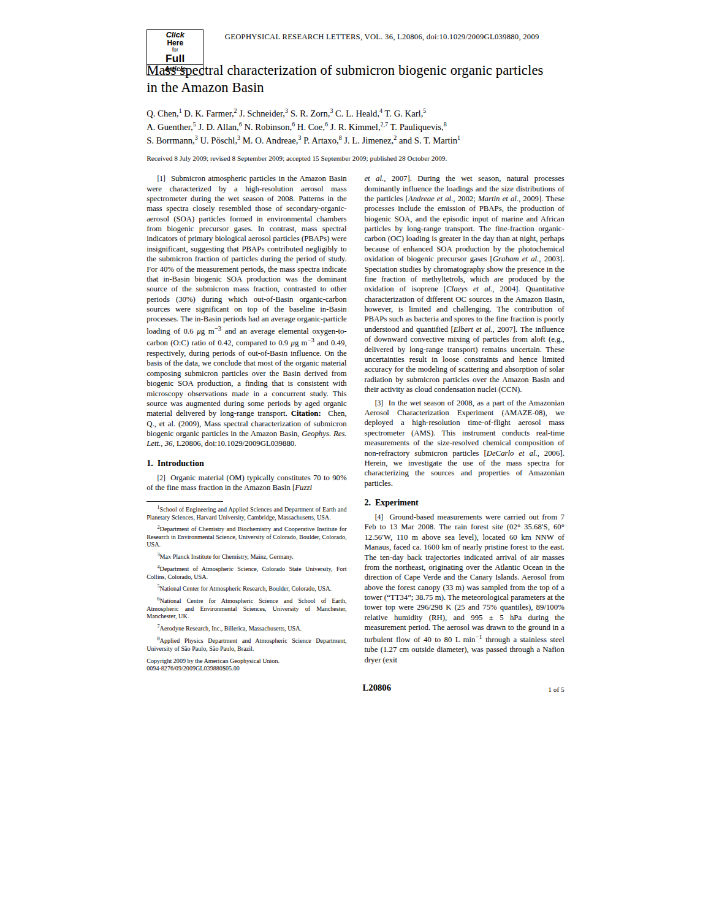Click
Here
for
Full
Article
GEOPHYSICAL RESEARCH LETTERS, VOL. 36, L20806, doi:10.1029/2009GL039880, 2009
Mass spectral characterization of submicron biogenic organic particles
in the Amazon Basin
Q. Chen,1 D. K. Farmer,2 J. Schneider,3 S. R. Zorn,3 C. L. Heald,4 T. G. Karl,5
A. Guenther,5 J. D. Allan,6 N. Robinson,6 H. Coe,6 J. R. Kimmel,2,7 T. Pauliquevis,8
S. Borrmann,3 U. Pöschl,3 M. O. Andreae,3 P. Artaxo,8 J. L. Jimenez,2 and S. T. Martin1
Received 8 July 2009; revised 8 September 2009; accepted 15 September 2009; published 28 October 2009.
[1] Submicron atmospheric particles in the Amazon Basin were characterized by a high-resolution aerosol mass spectrometer during the wet season of 2008. Patterns in the mass spectra closely resembled those of secondary-organic-aerosol (SOA) particles formed in environmental chambers from biogenic precursor gases. In contrast, mass spectral indicators of primary biological aerosol particles (PBAPs) were insignificant, suggesting that PBAPs contributed negligibly to the submicron fraction of particles during the period of study. For 40% of the measurement periods, the mass spectra indicate that in-Basin biogenic SOA production was the dominant source of the submicron mass fraction, contrasted to other periods (30%) during which out-of-Basin organic-carbon sources were significant on top of the baseline in-Basin processes. The in-Basin periods had an average organic-particle loading of 0.6 μg m−3 and an average elemental oxygen-to-carbon (O:C) ratio of 0.42, compared to 0.9 μg m−3 and 0.49, respectively, during periods of out-of-Basin influence. On the basis of the data, we conclude that most of the organic material composing submicron particles over the Basin derived from biogenic SOA production, a finding that is consistent with microscopy observations made in a concurrent study. This source was augmented during some periods by aged organic material delivered by long-range transport. Citation: Chen, Q., et al. (2009), Mass spectral characterization of submicron biogenic organic particles in the Amazon Basin, Geophys. Res. Lett., 36, L20806, doi:10.1029/2009GL039880.
1. Introduction
[2] Organic material (OM) typically constitutes 70 to 90% of the fine mass fraction in the Amazon Basin [Fuzzi
1School of Engineering and Applied Sciences and Department of Earth and Planetary Sciences, Harvard University, Cambridge, Massachusetts, USA.
2Department of Chemistry and Biochemistry and Cooperative Institute for Research in Environmental Science, University of Colorado, Boulder, Colorado, USA.
3Max Planck Institute for Chemistry, Mainz, Germany.
4Department of Atmospheric Science, Colorado State University, Fort Collins, Colorado, USA.
5National Center for Atmospheric Research, Boulder, Colorado, USA.
6National Centre for Atmospheric Science and School of Earth, Atmospheric and Environmental Sciences, University of Manchester, Manchester, UK.
7Aerodyne Research, Inc., Billerica, Massachusetts, USA.
8Applied Physics Department and Atmospheric Science Department, University of São Paulo, São Paulo, Brazil.
Copyright 2009 by the American Geophysical Union.
0094-8276/09/2009GL039880$05.00
et al., 2007]. During the wet season, natural processes dominantly influence the loadings and the size distributions of the particles [Andreae et al., 2002; Martin et al., 2009]. These processes include the emission of PBAPs, the production of biogenic SOA, and the episodic input of marine and African particles by long-range transport. The fine-fraction organic-carbon (OC) loading is greater in the day than at night, perhaps because of enhanced SOA production by the photochemical oxidation of biogenic precursor gases [Graham et al., 2003]. Speciation studies by chromatography show the presence in the fine fraction of methyltetrols, which are produced by the oxidation of isoprene [Claeys et al., 2004]. Quantitative characterization of different OC sources in the Amazon Basin, however, is limited and challenging. The contribution of PBAPs such as bacteria and spores to the fine fraction is poorly understood and quantified [Elbert et al., 2007]. The influence of downward convective mixing of particles from aloft (e.g., delivered by long-range transport) remains uncertain. These uncertainties result in loose constraints and hence limited accuracy for the modeling of scattering and absorption of solar radiation by submicron particles over the Amazon Basin and their activity as cloud condensation nuclei (CCN).
[3] In the wet season of 2008, as a part of the Amazonian Aerosol Characterization Experiment (AMAZE-08), we deployed a high-resolution time-of-flight aerosol mass spectrometer (AMS). This instrument conducts real-time measurements of the size-resolved chemical composition of non-refractory submicron particles [DeCarlo et al., 2006]. Herein, we investigate the use of the mass spectra for characterizing the sources and properties of Amazonian particles.
2. Experiment
[4] Ground-based measurements were carried out from 7 Feb to 13 Mar 2008. The rain forest site (02° 35.68′S, 60° 12.56′W, 110 m above sea level), located 60 km NNW of Manaus, faced ca. 1600 km of nearly pristine forest to the east. The ten-day back trajectories indicated arrival of air masses from the northeast, originating over the Atlantic Ocean in the direction of Cape Verde and the Canary Islands. Aerosol from above the forest canopy (33 m) was sampled from the top of a tower (“TT34”; 38.75 m). The meteorological parameters at the tower top were 296/298 K (25 and 75% quantiles), 89/100% relative humidity (RH), and 995 ± 5 hPa during the measurement period. The aerosol was drawn to the ground in a turbulent flow of 40 to 80 L min−1 through a stainless steel tube (1.27 cm outside diameter), was passed through a Nafion dryer (exit
L20806
1 of 5